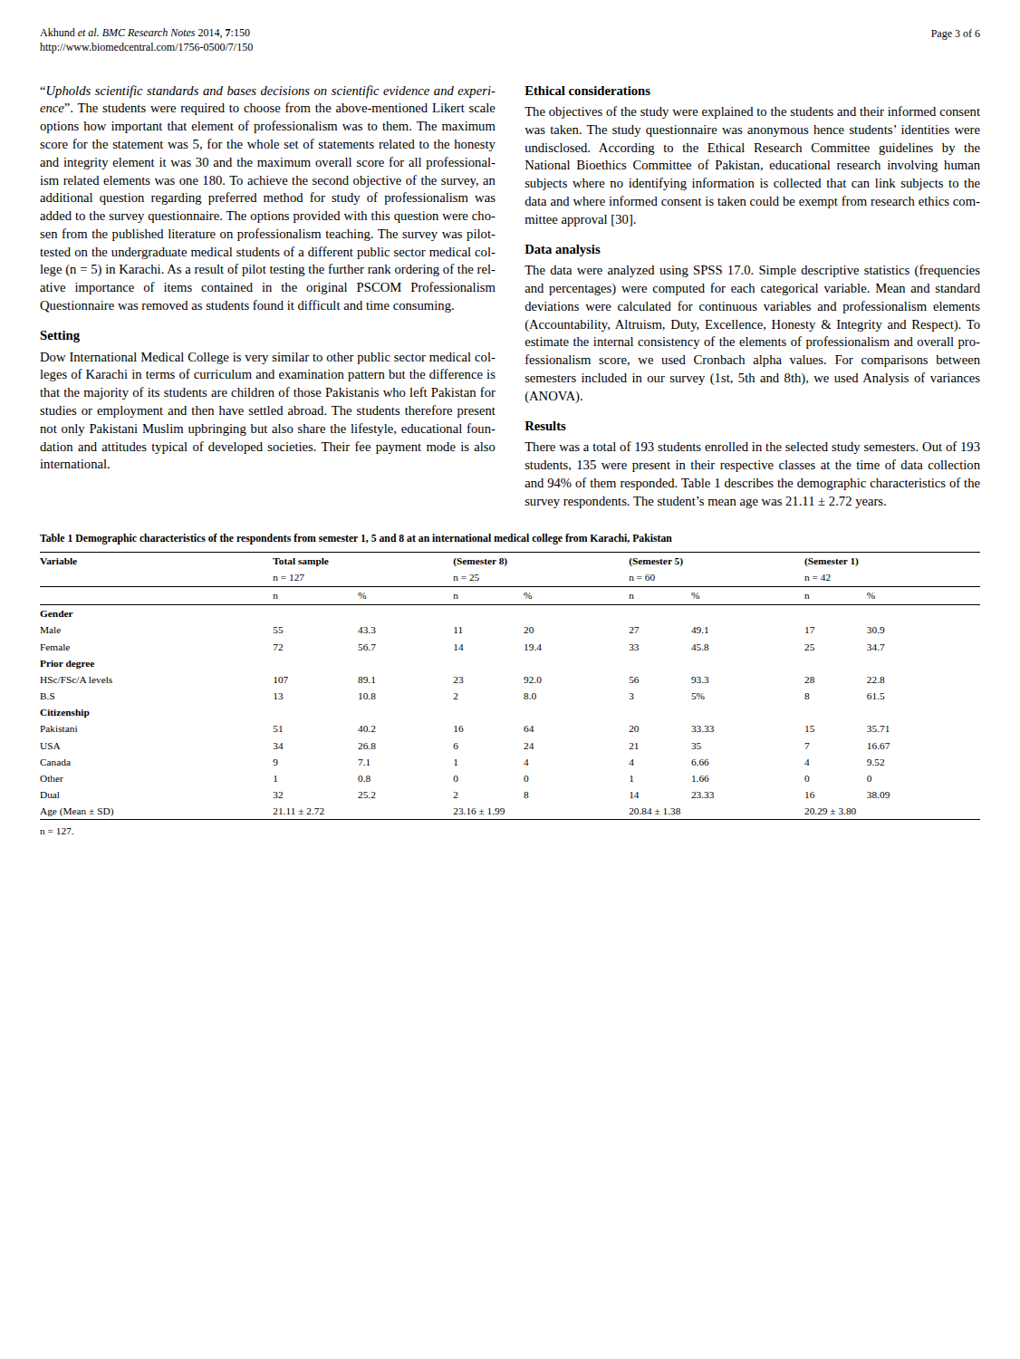Akhund et al. BMC Research Notes 2014, 7:150
http://www.biomedcentral.com/1756-0500/7/150
Page 3 of 6
“Upholds scientific standards and bases decisions on scientific evidence and experience”. The students were required to choose from the above-mentioned Likert scale options how important that element of professionalism was to them. The maximum score for the statement was 5, for the whole set of statements related to the honesty and integrity element it was 30 and the maximum overall score for all professionalism related elements was one 180. To achieve the second objective of the survey, an additional question regarding preferred method for study of professionalism was added to the survey questionnaire. The options provided with this question were chosen from the published literature on professionalism teaching. The survey was pilot-tested on the undergraduate medical students of a different public sector medical college (n = 5) in Karachi. As a result of pilot testing the further rank ordering of the relative importance of items contained in the original PSCOM Professionalism Questionnaire was removed as students found it difficult and time consuming.
Setting
Dow International Medical College is very similar to other public sector medical colleges of Karachi in terms of curriculum and examination pattern but the difference is that the majority of its students are children of those Pakistanis who left Pakistan for studies or employment and then have settled abroad. The students therefore present not only Pakistani Muslim upbringing but also share the lifestyle, educational foundation and attitudes typical of developed societies. Their fee payment mode is also international.
Ethical considerations
The objectives of the study were explained to the students and their informed consent was taken. The study questionnaire was anonymous hence students’ identities were undisclosed. According to the Ethical Research Committee guidelines by the National Bioethics Committee of Pakistan, educational research involving human subjects where no identifying information is collected that can link subjects to the data and where informed consent is taken could be exempt from research ethics committee approval [30].
Data analysis
The data were analyzed using SPSS 17.0. Simple descriptive statistics (frequencies and percentages) were computed for each categorical variable. Mean and standard deviations were calculated for continuous variables and professionalism elements (Accountability, Altruism, Duty, Excellence, Honesty & Integrity and Respect). To estimate the internal consistency of the elements of professionalism and overall professionalism score, we used Cronbach alpha values. For comparisons between semesters included in our survey (1st, 5th and 8th), we used Analysis of variances (ANOVA).
Results
There was a total of 193 students enrolled in the selected study semesters. Out of 193 students, 135 were present in their respective classes at the time of data collection and 94% of them responded. Table 1 describes the demographic characteristics of the survey respondents. The student’s mean age was 21.11 ± 2.72 years.
Table 1 Demographic characteristics of the respondents from semester 1, 5 and 8 at an international medical college from Karachi, Pakistan
| Variable | Total sample | (Semester 8) | (Semester 5) | (Semester 1) |
| --- | --- | --- | --- | --- |
| | n = 127 | n = 25 | n = 60 | n = 42 |
| | n | % | n | % | n | % | n | % |
| Gender | | | | | | | | |
| Male | 55 | 43.3 | 11 | 20 | 27 | 49.1 | 17 | 30.9 |
| Female | 72 | 56.7 | 14 | 19.4 | 33 | 45.8 | 25 | 34.7 |
| Prior degree | | | | | | | | |
| HSc/FSc/A levels | 107 | 89.1 | 23 | 92.0 | 56 | 93.3 | 28 | 22.8 |
| B.S | 13 | 10.8 | 2 | 8.0 | 3 | 5% | 8 | 61.5 |
| Citizenship | | | | | | | | |
| Pakistani | 51 | 40.2 | 16 | 64 | 20 | 33.33 | 15 | 35.71 |
| USA | 34 | 26.8 | 6 | 24 | 21 | 35 | 7 | 16.67 |
| Canada | 9 | 7.1 | 1 | 4 | 4 | 6.66 | 4 | 9.52 |
| Other | 1 | 0.8 | 0 | 0 | 1 | 1.66 | 0 | 0 |
| Dual | 32 | 25.2 | 2 | 8 | 14 | 23.33 | 16 | 38.09 |
| Age (Mean ± SD) | 21.11 ± 2.72 | 23.16 ± 1.99 | 20.84 ± 1.38 | 20.29 ± 3.80 |
n = 127.